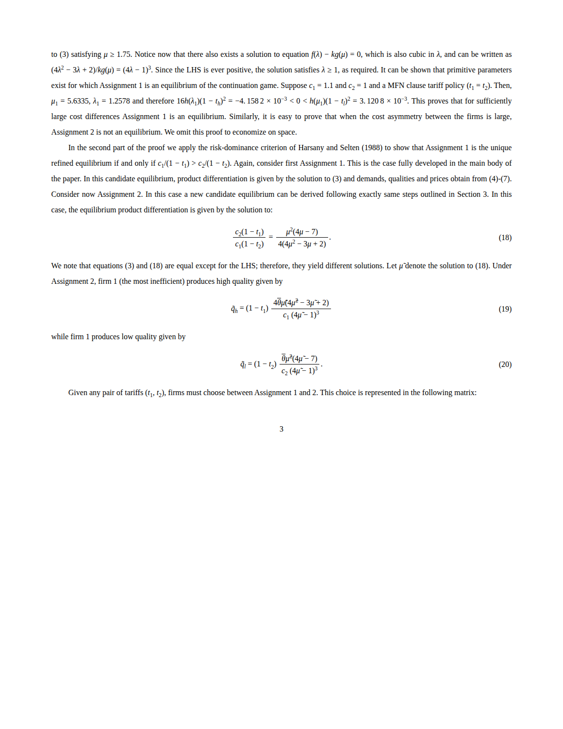to (3) satisfying μ ≥ 1.75. Notice now that there also exists a solution to equation f(λ) − kg(μ) = 0, which is also cubic in λ, and can be written as (4λ2 − 3λ + 2)/kg(μ) = (4λ − 1)3. Since the LHS is ever positive, the solution satisfies λ ≥ 1, as required. It can be shown that primitive parameters exist for which Assignment 1 is an equilibrium of the continuation game. Suppose c1 = 1.1 and c2 = 1 and a MFN clause tariff policy (t1 = t2). Then, μ1 = 5.6335, λ1 = 1.2578 and therefore 16h(λ1)(1 − th)2 = −4. 158 2 × 10−3 < 0 < h(μ1)(1 − tl)2 = 3. 120 8 × 10−3. This proves that for sufficiently large cost differences Assignment 1 is an equilibrium. Similarly, it is easy to prove that when the cost asymmetry between the firms is large, Assignment 2 is not an equilibrium. We omit this proof to economize on space.
In the second part of the proof we apply the risk-dominance criterion of Harsany and Selten (1988) to show that Assignment 1 is the unique refined equilibrium if and only if c1/(1 − t1) > c2/(1 − t2). Again, consider first Assignment 1. This is the case fully developed in the main body of the paper. In this candidate equilibrium, product differentiation is given by the solution to (3) and demands, qualities and prices obtain from (4)-(7). Consider now Assignment 2. In this case a new candidate equilibrium can be derived following exactly same steps outlined in Section 3. In this case, the equilibrium product differentiation is given by the solution to:
c2(1 − t1) c1(1 − t2) = μ2(4μ − 7) 4(4μ2 − 3μ + 2) . (18)
We note that equations (3) and (18) are equal except for the LHS; therefore, they yield different solutions. Let μ̃ denote the solution to (18). Under Assignment 2, firm 1 (the most inefficient) produces high quality given by
q̃h = (1 − t1) 4θμ̃(4μ̃2 − 3μ̃ + 2) c1 (4μ̃ − 1)3 (19)
while firm 1 produces low quality given by
q̃l = (1 − t2) θμ̃2(4μ̃ − 7) c2 (4μ̃ − 1)3 . (20)
Given any pair of tariffs (t1, t2), firms must choose between Assignment 1 and 2. This choice is represented in the following matrix:
3